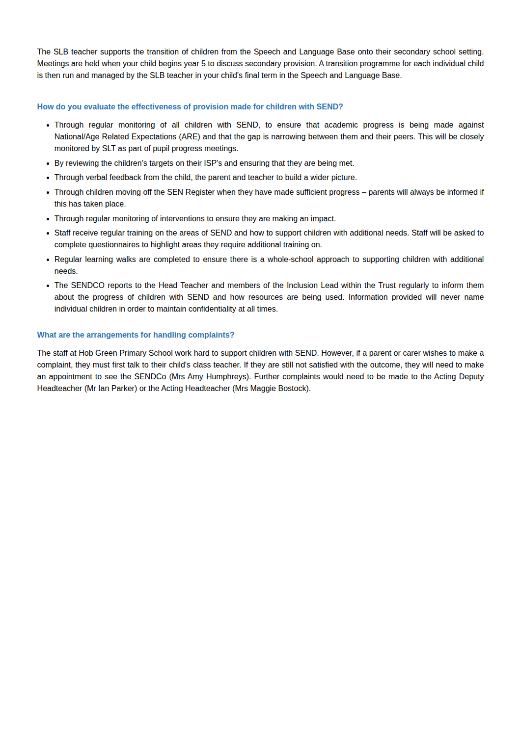The SLB teacher supports the transition of children from the Speech and Language Base onto their secondary school setting. Meetings are held when your child begins year 5 to discuss secondary provision. A transition programme for each individual child is then run and managed by the SLB teacher in your child's final term in the Speech and Language Base.
How do you evaluate the effectiveness of provision made for children with SEND?
Through regular monitoring of all children with SEND, to ensure that academic progress is being made against National/Age Related Expectations (ARE) and that the gap is narrowing between them and their peers. This will be closely monitored by SLT as part of pupil progress meetings.
By reviewing the children's targets on their ISP's and ensuring that they are being met.
Through verbal feedback from the child, the parent and teacher to build a wider picture.
Through children moving off the SEN Register when they have made sufficient progress – parents will always be informed if this has taken place.
Through regular monitoring of interventions to ensure they are making an impact.
Staff receive regular training on the areas of SEND and how to support children with additional needs. Staff will be asked to complete questionnaires to highlight areas they require additional training on.
Regular learning walks are completed to ensure there is a whole-school approach to supporting children with additional needs.
The SENDCO reports to the Head Teacher and members of the Inclusion Lead within the Trust regularly to inform them about the progress of children with SEND and how resources are being used. Information provided will never name individual children in order to maintain confidentiality at all times.
What are the arrangements for handling complaints?
The staff at Hob Green Primary School work hard to support children with SEND. However, if a parent or carer wishes to make a complaint, they must first talk to their child's class teacher. If they are still not satisfied with the outcome, they will need to make an appointment to see the SENDCo (Mrs Amy Humphreys). Further complaints would need to be made to the Acting Deputy Headteacher (Mr Ian Parker) or the Acting Headteacher (Mrs Maggie Bostock).